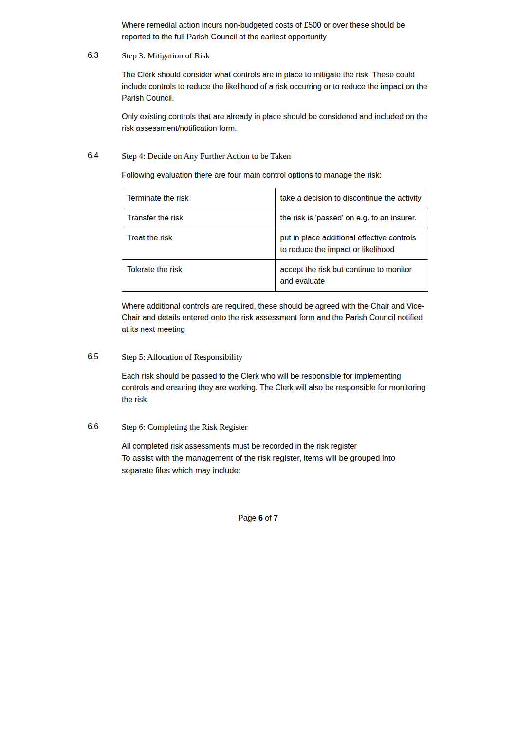Where remedial action incurs non-budgeted costs of £500 or over these should be reported to the full Parish Council at the earliest opportunity
6.3
Step 3: Mitigation of Risk
The Clerk should consider what controls are in place to mitigate the risk. These could include controls to reduce the likelihood of a risk occurring or to reduce the impact on the Parish Council.
Only existing controls that are already in place should be considered and included on the risk assessment/notification form.
6.4
Step 4: Decide on Any Further Action to be Taken
Following evaluation there are four main control options to manage the risk:
| Terminate the risk | take a decision to discontinue the activity |
| Transfer the risk | the risk is 'passed' on e.g. to an insurer. |
| Treat the risk | put in place additional effective controls to reduce the impact or likelihood |
| Tolerate the risk | accept the risk but continue to monitor and evaluate |
Where additional controls are required, these should be agreed with the Chair and Vice-Chair and details entered onto the risk assessment form and the Parish Council notified at its next meeting
6.5
Step 5: Allocation of Responsibility
Each risk should be passed to the Clerk who will be responsible for implementing controls and ensuring they are working. The Clerk will also be responsible for monitoring the risk
6.6
Step 6: Completing the Risk Register
All completed risk assessments must be recorded in the risk register
To assist with the management of the risk register, items will be grouped into separate files which may include:
Page 6 of 7